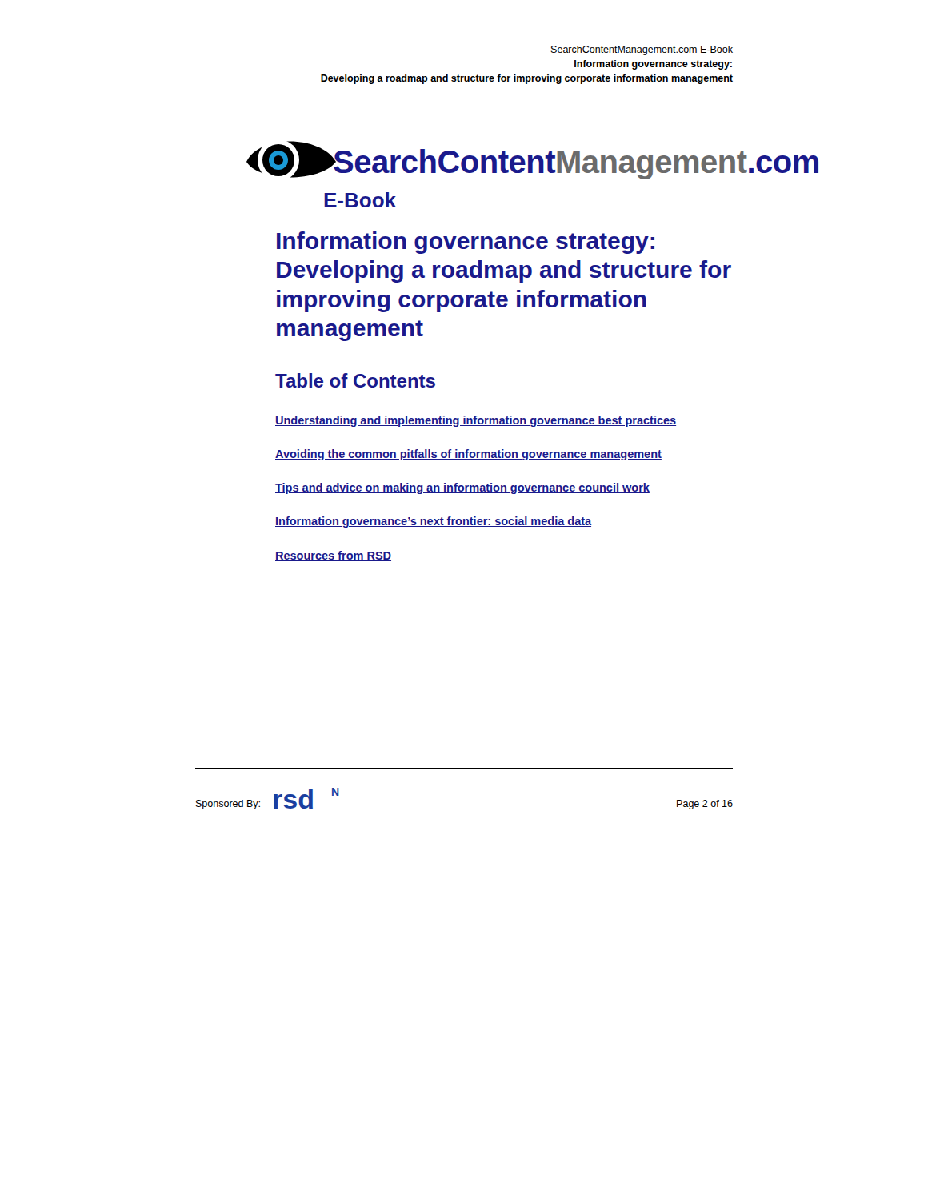SearchContentManagement.com E-Book
Information governance strategy:
Developing a roadmap and structure for improving corporate information management
Search Content Management.com
E-Book
Information governance strategy: Developing a roadmap and structure for improving corporate information management
Table of Contents
Understanding and implementing information governance best practices
Avoiding the common pitfalls of information governance management
Tips and advice on making an information governance council work
Information governance’s next frontier: social media data
Resources from RSD
Sponsored By: rsd N
Page 2 of 16